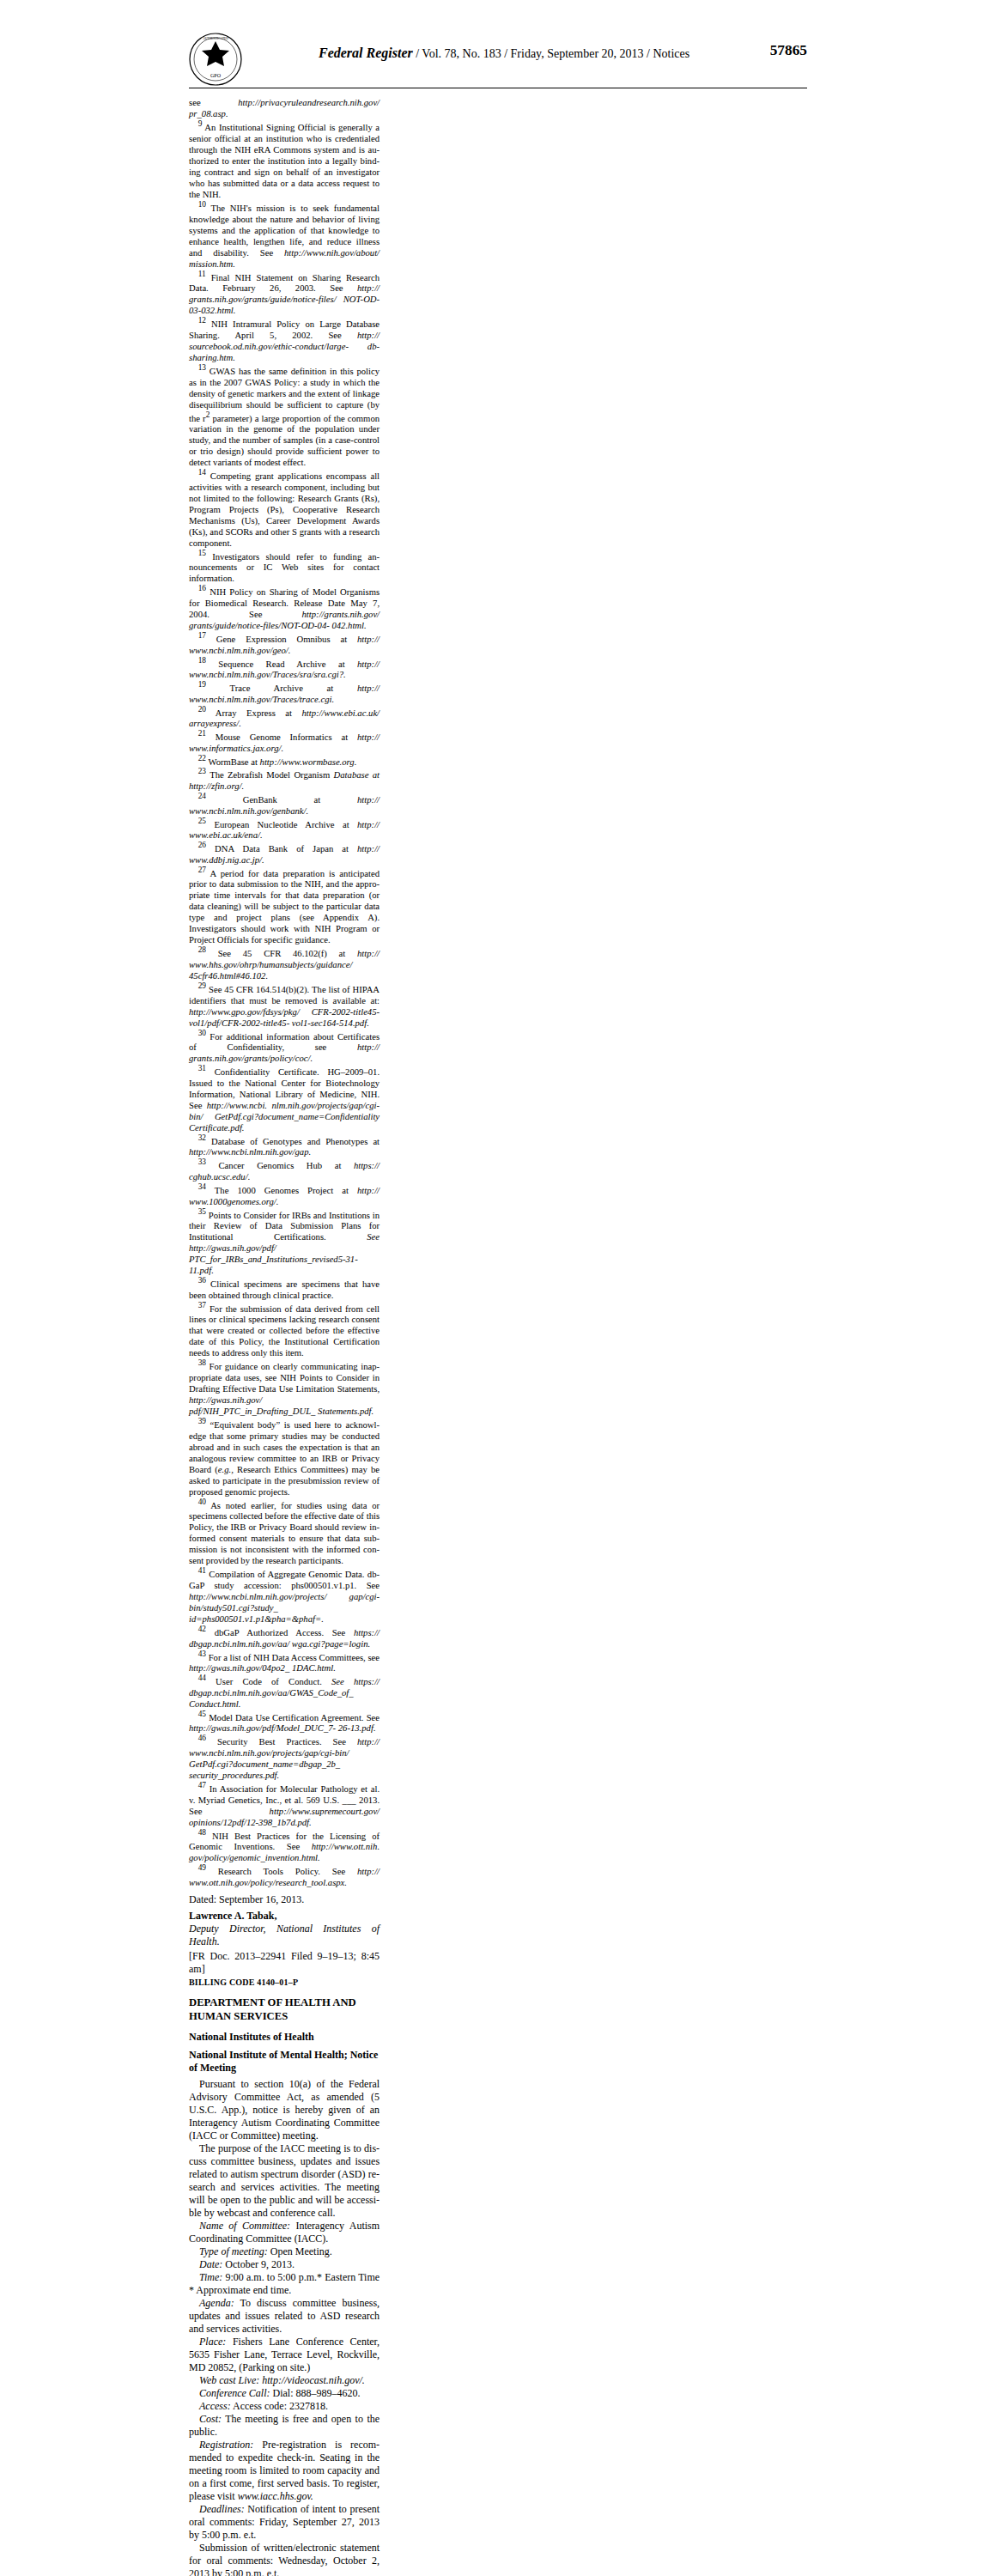GPO AUTHENTICATED
Federal Register / Vol. 78, No. 183 / Friday, September 20, 2013 / Notices
57865
see http://privacyruleandresearch.nih.gov/ pr_08.asp.
9 An Institutional Signing Official is generally a senior official at an institution who is credentialed through the NIH eRA Commons system and is authorized to enter the institution into a legally binding contract and sign on behalf of an investigator who has submitted data or a data access request to the NIH.
10 The NIH's mission is to seek fundamental knowledge about the nature and behavior of living systems and the application of that knowledge to enhance health, lengthen life, and reduce illness and disability. See http://www.nih.gov/about/ mission.htm.
11 Final NIH Statement on Sharing Research Data. February 26, 2003. See http:// grants.nih.gov/grants/guide/notice-files/ NOT-OD-03-032.html.
12 NIH Intramural Policy on Large Database Sharing. April 5, 2002. See http:// sourcebook.od.nih.gov/ethic-conduct/large- db-sharing.htm.
13 GWAS has the same definition in this policy as in the 2007 GWAS Policy: a study in which the density of genetic markers and the extent of linkage disequilibrium should be sufficient to capture (by the r2 parameter) a large proportion of the common variation in the genome of the population under study, and the number of samples (in a case-control or trio design) should provide sufficient power to detect variants of modest effect.
14 Competing grant applications encompass all activities with a research component, including but not limited to the following: Research Grants (Rs), Program Projects (Ps), Cooperative Research Mechanisms (Us), Career Development Awards (Ks), and SCORs and other S grants with a research component.
15 Investigators should refer to funding announcements or IC Web sites for contact information.
16 NIH Policy on Sharing of Model Organisms for Biomedical Research. Release Date May 7, 2004. See http://grants.nih.gov/ grants/guide/notice-files/NOT-OD-04- 042.html.
17 Gene Expression Omnibus at http:// www.ncbi.nlm.nih.gov/geo/.
18 Sequence Read Archive at http:// www.ncbi.nlm.nih.gov/Traces/sra/sra.cgi?.
19 Trace Archive at http:// www.ncbi.nlm.nih.gov/Traces/trace.cgi.
20 Array Express at http://www.ebi.ac.uk/ arrayexpress/.
21 Mouse Genome Informatics at http:// www.informatics.jax.org/.
22 WormBase at http://www.wormbase.org.
23 The Zebrafish Model Organism Database at http://zfin.org/.
24 GenBank at http:// www.ncbi.nlm.nih.gov/genbank/.
25 European Nucleotide Archive at http:// www.ebi.ac.uk/ena/.
26 DNA Data Bank of Japan at http:// www.ddbj.nig.ac.jp/.
27 A period for data preparation is anticipated prior to data submission to the NIH, and the appropriate time intervals for that data preparation (or data cleaning) will be subject to the particular data type and project plans (see Appendix A). Investigators should work with NIH Program or Project Officials for specific guidance.
28 See 45 CFR 46.102(f) at http:// www.hhs.gov/ohrp/humansubjects/guidance/ 45cfr46.html#46.102.
29 See 45 CFR 164.514(b)(2). The list of HIPAA identifiers that must be removed is available at: http://www.gpo.gov/fdsys/pkg/ CFR-2002-title45-vol1/pdf/CFR-2002-title45- vol1-sec164-514.pdf.
30 For additional information about Certificates of Confidentiality, see http:// grants.nih.gov/grants/policy/coc/.
31 Confidentiality Certificate. HG–2009–01. Issued to the National Center for Biotechnology Information, National Library of Medicine, NIH. See http://www.ncbi. nlm.nih.gov/projects/gap/cgi-bin/ GetPdf.cgi?document_name=Confidentiality Certificate.pdf.
32 Database of Genotypes and Phenotypes at http://www.ncbi.nlm.nih.gov/gap.
33 Cancer Genomics Hub at https:// cghub.ucsc.edu/.
34 The 1000 Genomes Project at http:// www.1000genomes.org/.
35 Points to Consider for IRBs and Institutions in their Review of Data Submission Plans for Institutional Certifications. See http://gwas.nih.gov/pdf/ PTC_for_IRBs_and_Institutions_revised5-31- 11.pdf.
36 Clinical specimens are specimens that have been obtained through clinical practice.
37 For the submission of data derived from cell lines or clinical specimens lacking research consent that were created or collected before the effective date of this Policy, the Institutional Certification needs to address only this item.
38 For guidance on clearly communicating inappropriate data uses, see NIH Points to Consider in Drafting Effective Data Use Limitation Statements, http://gwas.nih.gov/ pdf/NIH_PTC_in_Drafting_DUL_ Statements.pdf.
39 “Equivalent body” is used here to acknowledge that some primary studies may be conducted abroad and in such cases the expectation is that an analogous review committee to an IRB or Privacy Board (e.g., Research Ethics Committees) may be asked to participate in the presubmission review of proposed genomic projects.
40 As noted earlier, for studies using data or specimens collected before the effective date of this Policy, the IRB or Privacy Board should review informed consent materials to ensure that data submission is not inconsistent with the informed consent provided by the research participants.
41 Compilation of Aggregate Genomic Data. dbGaP study accession: phs000501.v1.p1. See http://www.ncbi.nlm.nih.gov/projects/ gap/cgi-bin/study501.cgi?study_ id=phs000501.v1.p1&pha=&phaf=.
42 dbGaP Authorized Access. See https:// dbgap.ncbi.nlm.nih.gov/aa/ wga.cgi?page=login.
43 For a list of NIH Data Access Committees, see http://gwas.nih.gov/04po2_ 1DAC.html.
44 User Code of Conduct. See https:// dbgap.ncbi.nlm.nih.gov/aa/GWAS_Code_of_ Conduct.html.
45 Model Data Use Certification Agreement. See http://gwas.nih.gov/pdf/Model_DUC_7- 26-13.pdf.
46 Security Best Practices. See http:// www.ncbi.nlm.nih.gov/projects/gap/cgi-bin/ GetPdf.cgi?document_name=dbgap_2b_ security_procedures.pdf.
47 In Association for Molecular Pathology et al. v. Myriad Genetics, Inc., et al. 569 U.S. ___ 2013. See http://www.supremecourt.gov/ opinions/12pdf/12-398_1b7d.pdf.
48 NIH Best Practices for the Licensing of Genomic Inventions. See http://www.ott.nih. gov/policy/genomic_invention.html.
49 Research Tools Policy. See http:// www.ott.nih.gov/policy/research_tool.aspx.
Dated: September 16, 2013.
Lawrence A. Tabak,
Deputy Director, National Institutes of Health.
[FR Doc. 2013–22941 Filed 9–19–13; 8:45 am]
BILLING CODE 4140–01–P
DEPARTMENT OF HEALTH AND HUMAN SERVICES
National Institutes of Health
National Institute of Mental Health; Notice of Meeting
Pursuant to section 10(a) of the Federal Advisory Committee Act, as amended (5 U.S.C. App.), notice is hereby given of an Interagency Autism Coordinating Committee (IACC or Committee) meeting.
The purpose of the IACC meeting is to discuss committee business, updates and issues related to autism spectrum disorder (ASD) research and services activities. The meeting will be open to the public and will be accessible by webcast and conference call.
Name of Committee: Interagency Autism Coordinating Committee (IACC).
Type of meeting: Open Meeting.
Date: October 9, 2013.
Time: 9:00 a.m. to 5:00 p.m.* Eastern Time * Approximate end time.
Agenda: To discuss committee business, updates and issues related to ASD research and services activities.
Place: Fishers Lane Conference Center, 5635 Fisher Lane, Terrace Level, Rockville, MD 20852, (Parking on site.)
Web cast Live: http://videocast.nih.gov/.
Conference Call: Dial: 888–989–4620.
Access: Access code: 2327818.
Cost: The meeting is free and open to the public.
Registration: Pre-registration is recommended to expedite check-in. Seating in the meeting room is limited to room capacity and on a first come, first served basis. To register, please visit www.iacc.hhs.gov.
Deadlines: Notification of intent to present oral comments: Friday, September 27, 2013 by 5:00 p.m. e.t.
Submission of written/electronic statement for oral comments: Wednesday, October 2, 2013 by 5:00 p.m. e.t.